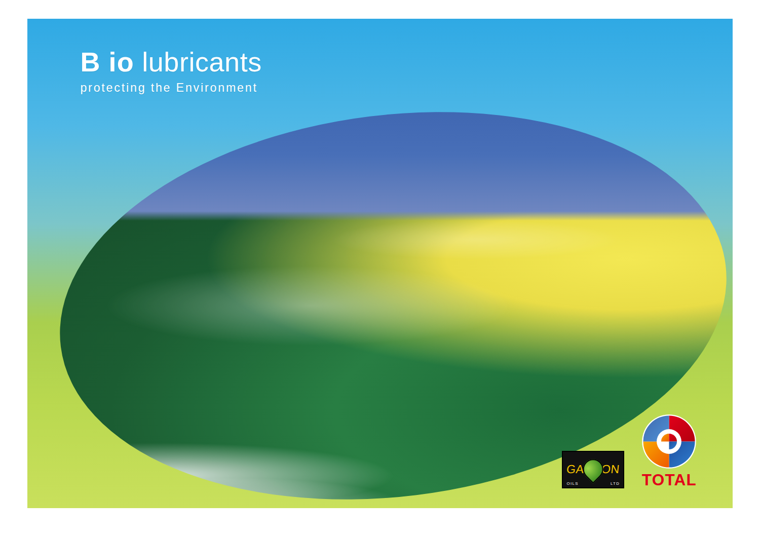B io lubricants
protecting the Environment
GANNON OILS LTD
TOTAL